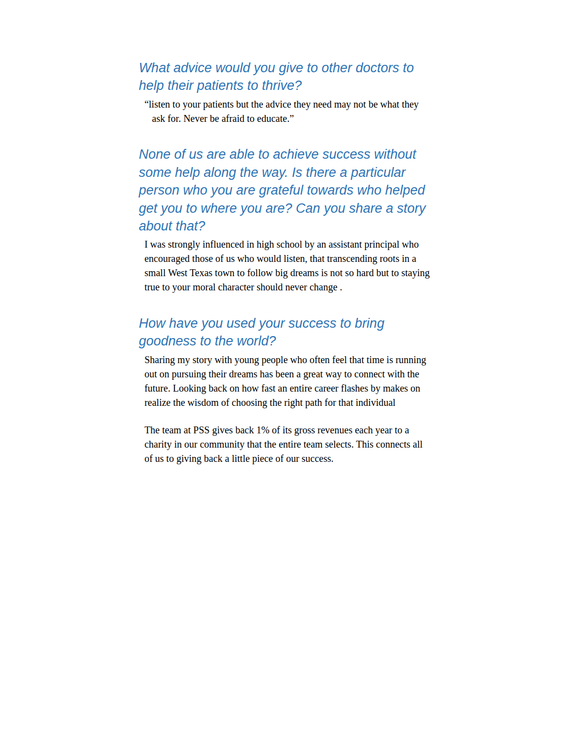What advice would you give to other doctors to help their patients to thrive?
“listen to your patients but the advice they need may not be what they ask for. Never be afraid to educate.”
None of us are able to achieve success without some help along the way. Is there a particular person who you are grateful towards who helped get you to where you are? Can you share a story about that?
I was strongly influenced in high school by an assistant principal who encouraged those of us who would listen, that transcending roots in a small West Texas town to follow big dreams is not so hard but to staying true to your moral character should never change .
How have you used your success to bring goodness to the world?
Sharing my story with young people who often feel that time is running out on pursuing their dreams has been a great way to connect with the future. Looking back on how fast an entire career flashes by makes on realize the wisdom of choosing the right path for that individual
The team at PSS gives back 1% of its gross revenues each year to a charity in our community that the entire team selects. This connects all of us to giving back a little piece of our success.